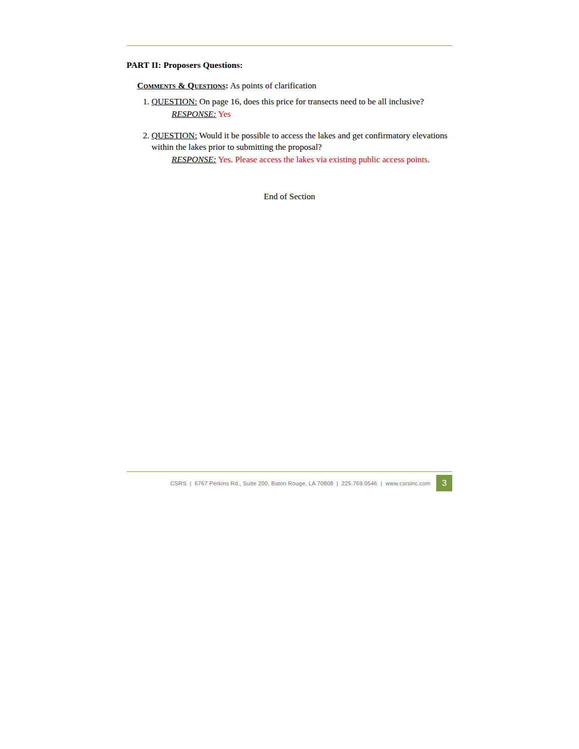PART II: Proposers Questions:
Comments & Questions: As points of clarification
QUESTION: On page 16, does this price for transects need to be all inclusive?
RESPONSE: Yes
QUESTION: Would it be possible to access the lakes and get confirmatory elevations within the lakes prior to submitting the proposal?
RESPONSE: Yes. Please access the lakes via existing public access points.
End of Section
CSRS | 6767 Perkins Rd., Suite 200, Baton Rouge, LA 70808 | 225.769.0546 | www.csrsinc.com
3